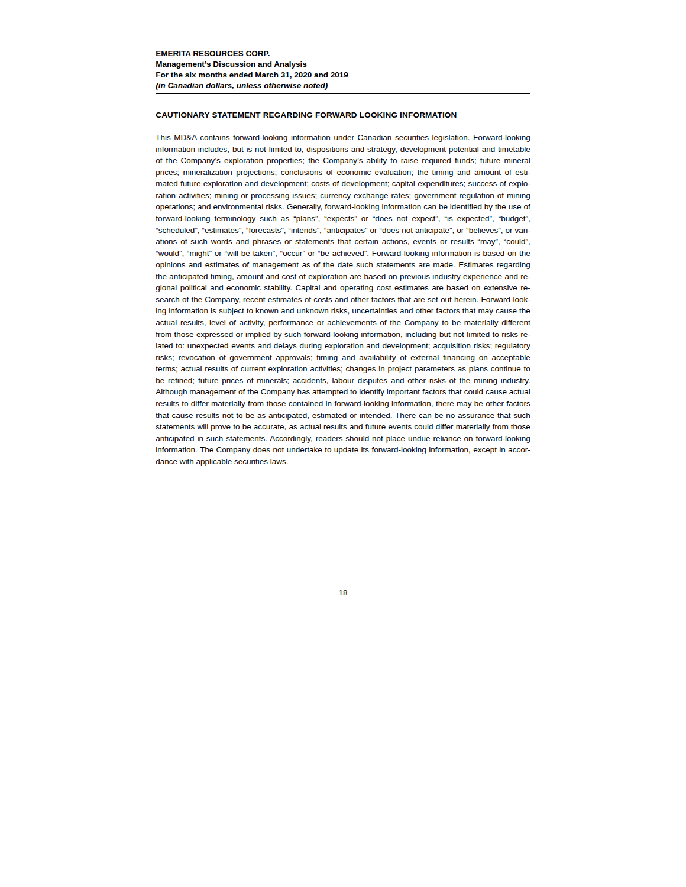EMERITA RESOURCES CORP.
Management’s Discussion and Analysis
For the six months ended March 31, 2020 and 2019
(in Canadian dollars, unless otherwise noted)
CAUTIONARY STATEMENT REGARDING FORWARD LOOKING INFORMATION
This MD&A contains forward-looking information under Canadian securities legislation. Forward-looking information includes, but is not limited to, dispositions and strategy, development potential and timetable of the Company’s exploration properties; the Company’s ability to raise required funds; future mineral prices; mineralization projections; conclusions of economic evaluation; the timing and amount of estimated future exploration and development; costs of development; capital expenditures; success of exploration activities; mining or processing issues; currency exchange rates; government regulation of mining operations; and environmental risks. Generally, forward-looking information can be identified by the use of forward-looking terminology such as “plans”, “expects” or “does not expect”, “is expected”, “budget”, “scheduled”, “estimates”, “forecasts”, “intends”, “anticipates” or “does not anticipate”, or “believes”, or variations of such words and phrases or statements that certain actions, events or results “may”, “could”, “would”, “might” or “will be taken”, “occur” or “be achieved”. Forward-looking information is based on the opinions and estimates of management as of the date such statements are made. Estimates regarding the anticipated timing, amount and cost of exploration are based on previous industry experience and regional political and economic stability. Capital and operating cost estimates are based on extensive research of the Company, recent estimates of costs and other factors that are set out herein. Forward-looking information is subject to known and unknown risks, uncertainties and other factors that may cause the actual results, level of activity, performance or achievements of the Company to be materially different from those expressed or implied by such forward-looking information, including but not limited to risks related to: unexpected events and delays during exploration and development; acquisition risks; regulatory risks; revocation of government approvals; timing and availability of external financing on acceptable terms; actual results of current exploration activities; changes in project parameters as plans continue to be refined; future prices of minerals; accidents, labour disputes and other risks of the mining industry. Although management of the Company has attempted to identify important factors that could cause actual results to differ materially from those contained in forward-looking information, there may be other factors that cause results not to be as anticipated, estimated or intended. There can be no assurance that such statements will prove to be accurate, as actual results and future events could differ materially from those anticipated in such statements. Accordingly, readers should not place undue reliance on forward-looking information. The Company does not undertake to update its forward-looking information, except in accordance with applicable securities laws.
18